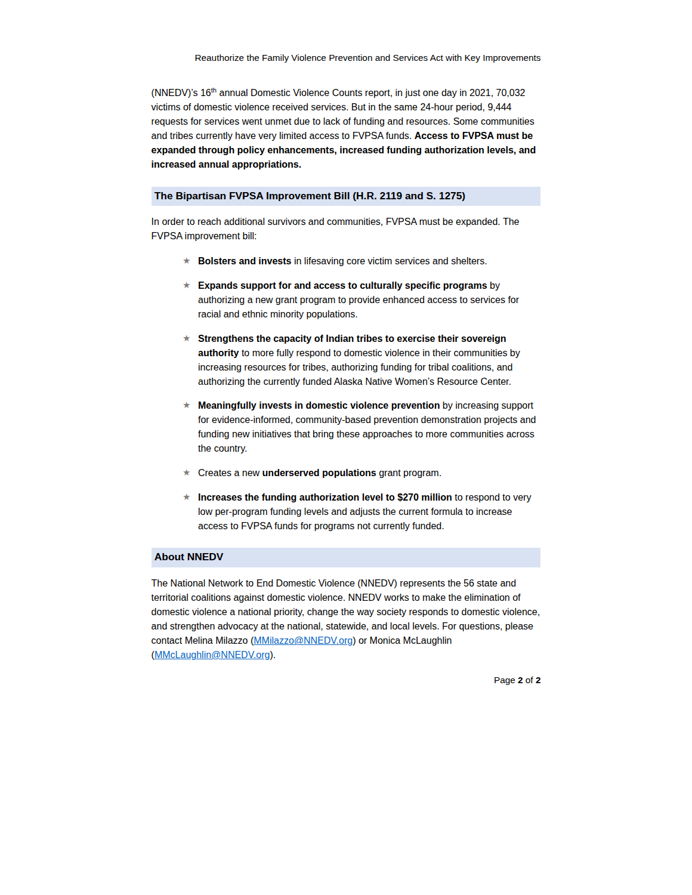Reauthorize the Family Violence Prevention and Services Act with Key Improvements
(NNEDV)’s 16th annual Domestic Violence Counts report, in just one day in 2021, 70,032 victims of domestic violence received services. But in the same 24-hour period, 9,444 requests for services went unmet due to lack of funding and resources. Some communities and tribes currently have very limited access to FVPSA funds. Access to FVPSA must be expanded through policy enhancements, increased funding authorization levels, and increased annual appropriations.
The Bipartisan FVPSA Improvement Bill (H.R. 2119 and S. 1275)
In order to reach additional survivors and communities, FVPSA must be expanded. The FVPSA improvement bill:
Bolsters and invests in lifesaving core victim services and shelters.
Expands support for and access to culturally specific programs by authorizing a new grant program to provide enhanced access to services for racial and ethnic minority populations.
Strengthens the capacity of Indian tribes to exercise their sovereign authority to more fully respond to domestic violence in their communities by increasing resources for tribes, authorizing funding for tribal coalitions, and authorizing the currently funded Alaska Native Women’s Resource Center.
Meaningfully invests in domestic violence prevention by increasing support for evidence-informed, community-based prevention demonstration projects and funding new initiatives that bring these approaches to more communities across the country.
Creates a new underserved populations grant program.
Increases the funding authorization level to $270 million to respond to very low per-program funding levels and adjusts the current formula to increase access to FVPSA funds for programs not currently funded.
About NNEDV
The National Network to End Domestic Violence (NNEDV) represents the 56 state and territorial coalitions against domestic violence. NNEDV works to make the elimination of domestic violence a national priority, change the way society responds to domestic violence, and strengthen advocacy at the national, statewide, and local levels. For questions, please contact Melina Milazzo (MMilazzo@NNEDV.org) or Monica McLaughlin (MMcLaughlin@NNEDV.org).
Page 2 of 2